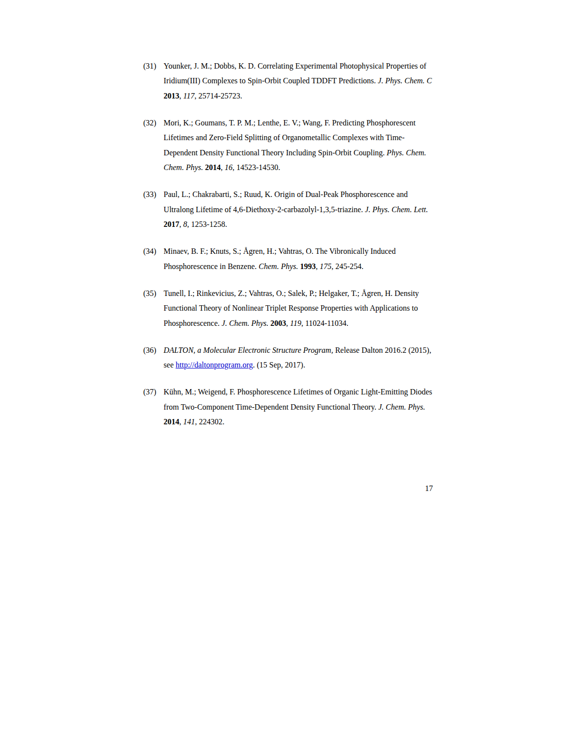(31) Younker, J. M.; Dobbs, K. D. Correlating Experimental Photophysical Properties of Iridium(III) Complexes to Spin-Orbit Coupled TDDFT Predictions. J. Phys. Chem. C 2013, 117, 25714-25723.
(32) Mori, K.; Goumans, T. P. M.; Lenthe, E. V.; Wang, F. Predicting Phosphorescent Lifetimes and Zero-Field Splitting of Organometallic Complexes with Time-Dependent Density Functional Theory Including Spin-Orbit Coupling. Phys. Chem. Chem. Phys. 2014, 16, 14523-14530.
(33) Paul, L.; Chakrabarti, S.; Ruud, K. Origin of Dual-Peak Phosphorescence and Ultralong Lifetime of 4,6-Diethoxy-2-carbazolyl-1,3,5-triazine. J. Phys. Chem. Lett. 2017, 8, 1253-1258.
(34) Minaev, B. F.; Knuts, S.; Ågren, H.; Vahtras, O. The Vibronically Induced Phosphorescence in Benzene. Chem. Phys. 1993, 175, 245-254.
(35) Tunell, I.; Rinkevicius, Z.; Vahtras, O.; Salek, P.; Helgaker, T.; Ågren, H. Density Functional Theory of Nonlinear Triplet Response Properties with Applications to Phosphorescence. J. Chem. Phys. 2003, 119, 11024-11034.
(36) DALTON, a Molecular Electronic Structure Program, Release Dalton 2016.2 (2015), see http://daltonprogram.org. (15 Sep, 2017).
(37) Kühn, M.; Weigend, F. Phosphorescence Lifetimes of Organic Light-Emitting Diodes from Two-Component Time-Dependent Density Functional Theory. J. Chem. Phys. 2014, 141, 224302.
17